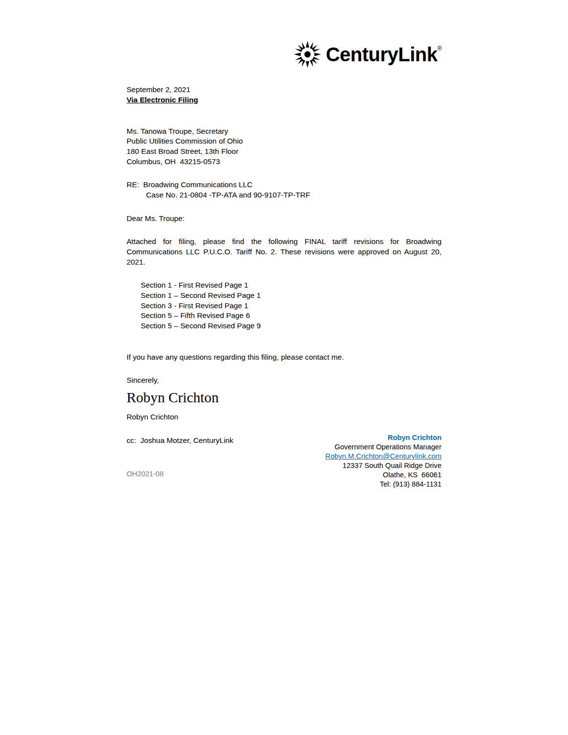CenturyLink®
September 2, 2021
Via Electronic Filing
Ms. Tanowa Troupe, Secretary
Public Utilities Commission of Ohio
180 East Broad Street, 13th Floor
Columbus, OH 43215-0573
RE: Broadwing Communications LLC Case No. 21-0804 -TP-ATA and 90-9107-TP-TRF
Dear Ms. Troupe:
Attached for filing, please find the following FINAL tariff revisions for Broadwing Communications LLC P.U.C.O. Tariff No. 2. These revisions were approved on August 20, 2021.
Section 1 - First Revised Page 1
Section 1 – Second Revised Page 1
Section 3 - First Revised Page 1
Section 5 – Fifth Revised Page 6
Section 5 – Second Revised Page 9
If you have any questions regarding this filing, please contact me.
Sincerely,
Robyn Crichton
Robyn Crichton
cc: Joshua Motzer, CenturyLink
OH2021-08
Robyn Crichton
Government Operations Manager
Robyn.M.Crichton@Centurylink.com
12337 South Quail Ridge Drive
Olathe, KS 66061
Tel: (913) 884-1131